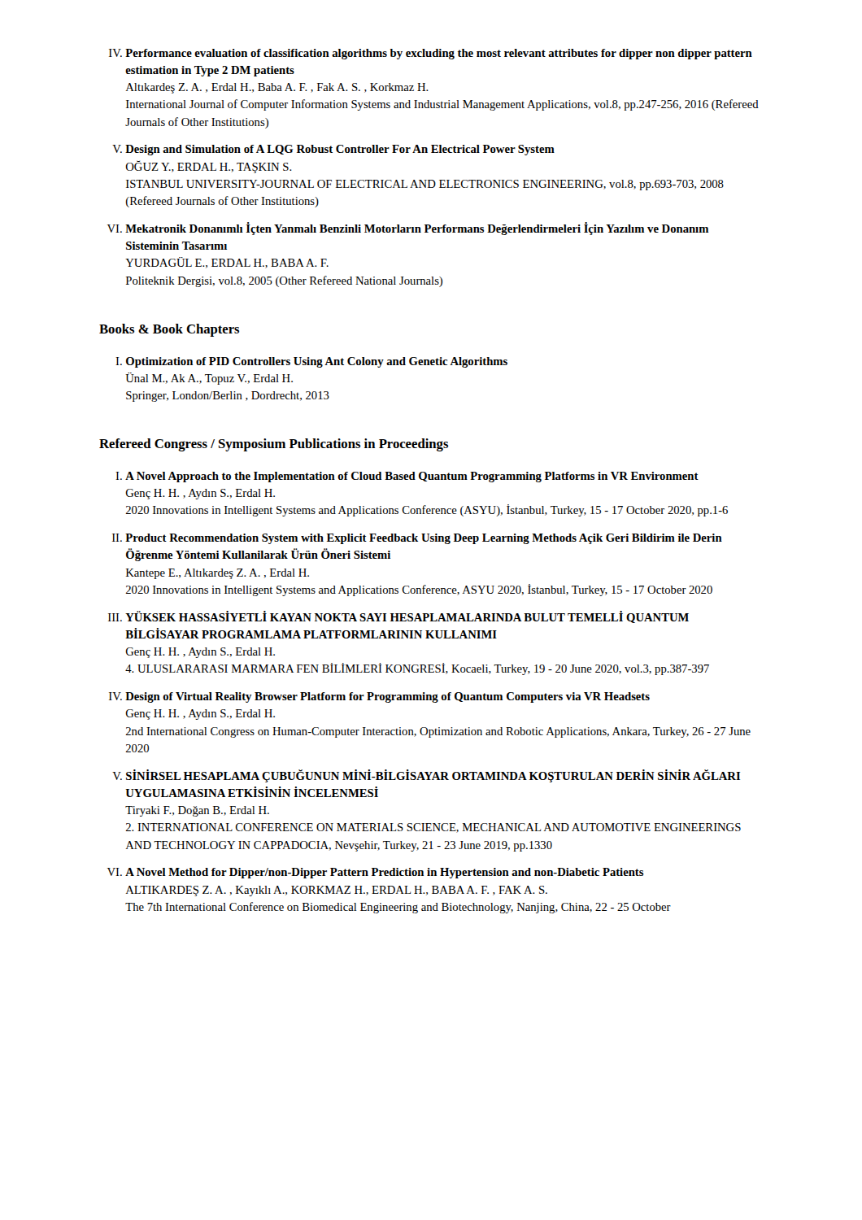Performance evaluation of classification algorithms by excluding the most relevant attributes for dipper non dipper pattern estimation in Type 2 DM patients Altıkardeş Z. A. , Erdal H., Baba A. F. , Fak A. S. , Korkmaz H. International Journal of Computer Information Systems and Industrial Management Applications, vol.8, pp.247-256, 2016 (Refereed Journals of Other Institutions)
Design and Simulation of A LQG Robust Controller For An Electrical Power System OĞUZ Y., ERDAL H., TAŞKIN S. ISTANBUL UNIVERSITY-JOURNAL OF ELECTRICAL AND ELECTRONICS ENGINEERING, vol.8, pp.693-703, 2008 (Refereed Journals of Other Institutions)
Mekatronik Donanımlı İçten Yanmalı Benzinli Motorların Performans Değerlendirmeleri İçin Yazılım ve Donanım Sisteminin Tasarımı YURDAGÜL E., ERDAL H., BABA A. F. Politeknik Dergisi, vol.8, 2005 (Other Refereed National Journals)
Books & Book Chapters
Optimization of PID Controllers Using Ant Colony and Genetic Algorithms Ünal M., Ak A., Topuz V., Erdal H. Springer, London/Berlin , Dordrecht, 2013
Refereed Congress / Symposium Publications in Proceedings
A Novel Approach to the Implementation of Cloud Based Quantum Programming Platforms in VR Environment Genç H. H. , Aydın S., Erdal H. 2020 Innovations in Intelligent Systems and Applications Conference (ASYU), İstanbul, Turkey, 15 - 17 October 2020, pp.1-6
Product Recommendation System with Explicit Feedback Using Deep Learning Methods Açik Geri Bildirim ile Derin Öğrenme Yöntemi Kullanilarak Ürün Öneri Sistemi Kantepe E., Altıkardeş Z. A. , Erdal H. 2020 Innovations in Intelligent Systems and Applications Conference, ASYU 2020, İstanbul, Turkey, 15 - 17 October 2020
YÜKSEK HASSASİYETLİ KAYAN NOKTA SAYI HESAPLAMALARINDA BULUT TEMELLİ QUANTUM BİLGİSAYAR PROGRAMLAMA PLATFORMLARININ KULLANIMI Genç H. H. , Aydın S., Erdal H. 4. ULUSLARARASI MARMARA FEN BİLİMLERİ KONGRESİ, Kocaeli, Turkey, 19 - 20 June 2020, vol.3, pp.387-397
Design of Virtual Reality Browser Platform for Programming of Quantum Computers via VR Headsets Genç H. H. , Aydın S., Erdal H. 2nd International Congress on Human-Computer Interaction, Optimization and Robotic Applications, Ankara, Turkey, 26 - 27 June 2020
SİNİRSEL HESAPLAMA ÇUBUĞUNUN MİNİ-BİLGİSAYAR ORTAMINDA KOŞTURULAN DERİN SİNİR AĞLARI UYGULAMASINA ETKİSİNİN İNCELENMESİ Tiryaki F., Doğan B., Erdal H. 2. INTERNATIONAL CONFERENCE ON MATERIALS SCIENCE, MECHANICAL AND AUTOMOTIVE ENGINEERINGS AND TECHNOLOGY IN CAPPADOCIA, Nevşehir, Turkey, 21 - 23 June 2019, pp.1330
A Novel Method for Dipper/non-Dipper Pattern Prediction in Hypertension and non-Diabetic Patients ALTIKARDEŞ Z. A. , Kayıklı A., KORKMAZ H., ERDAL H., BABA A. F. , FAK A. S. The 7th International Conference on Biomedical Engineering and Biotechnology, Nanjing, China, 22 - 25 October